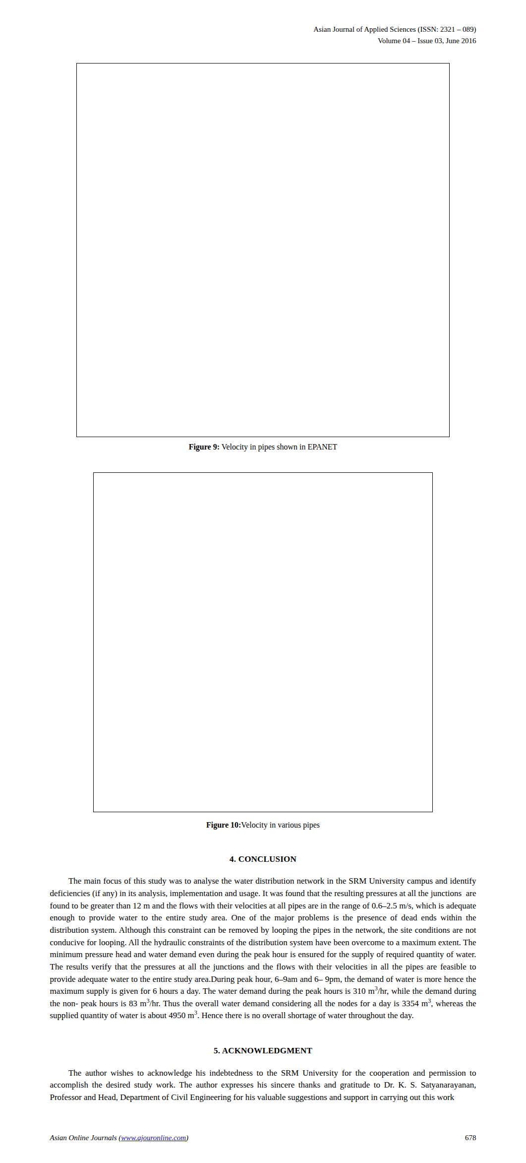Asian Journal of Applied Sciences (ISSN: 2321 – 089) Volume 04 – Issue 03, June 2016
Figure 9: Velocity in pipes shown in EPANET
Figure 10: Velocity in various pipes
4. CONCLUSION
The main focus of this study was to analyse the water distribution network in the SRM University campus and identify deficiencies (if any) in its analysis, implementation and usage. It was found that the resulting pressures at all the junctions are found to be greater than 12 m and the flows with their velocities at all pipes are in the range of 0.6–2.5 m/s, which is adequate enough to provide water to the entire study area. One of the major problems is the presence of dead ends within the distribution system. Although this constraint can be removed by looping the pipes in the network, the site conditions are not conducive for looping. All the hydraulic constraints of the distribution system have been overcome to a maximum extent. The minimum pressure head and water demand even during the peak hour is ensured for the supply of required quantity of water. The results verify that the pressures at all the junctions and the flows with their velocities in all the pipes are feasible to provide adequate water to the entire study area.During peak hour, 6–9am and 6– 9pm, the demand of water is more hence the maximum supply is given for 6 hours a day. The water demand during the peak hours is 310 m3/hr, while the demand during the non- peak hours is 83 m3/hr. Thus the overall water demand considering all the nodes for a day is 3354 m3, whereas the supplied quantity of water is about 4950 m3. Hence there is no overall shortage of water throughout the day.
5. ACKNOWLEDGMENT
The author wishes to acknowledge his indebtedness to the SRM University for the cooperation and permission to accomplish the desired study work. The author expresses his sincere thanks and gratitude to Dr. K. S. Satyanarayanan, Professor and Head, Department of Civil Engineering for his valuable suggestions and support in carrying out this work
Asian Online Journals (www.ajouronline.com) 678